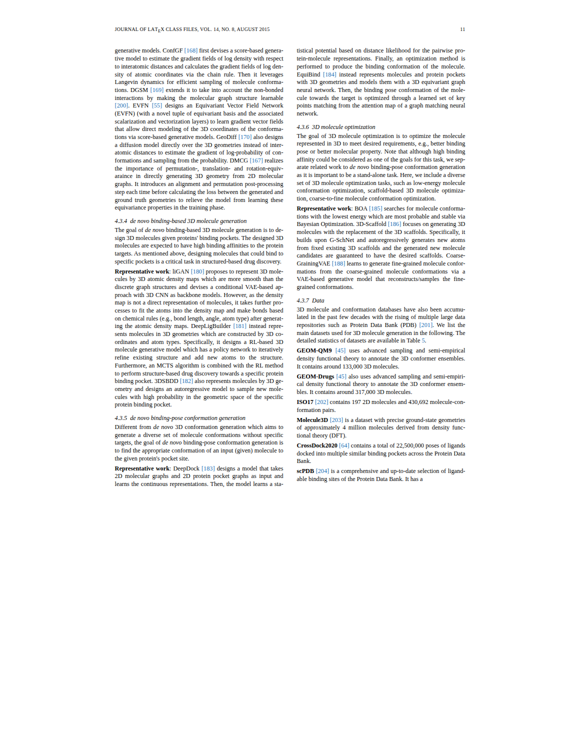Journal of La TEX Class Files, Vol. 14, No. 8, August 2015
11
generative models. ConfGF [168] first devises a score-based generative model to estimate the gradient fields of log density with respect to interatomic distances and calculates the gradient fields of log density of atomic coordinates via the chain rule. Then it leverages Langevin dynamics for efficient sampling of molecule conformations. DGSM [169] extends it to take into account the non-bonded interactions by making the molecular graph structure learnable [200]. EVFN [55] designs an Equivariant Vector Field Network (EVFN) (with a novel tuple of equivariant basis and the associated scalarization and vectorization layers) to learn gradient vector fields that allow direct modeling of the 3D coordinates of the conformations via score-based generative models. GeoDiff [170] also designs a diffusion model directly over the 3D geometries instead of interatomic distances to estimate the gradient of log-probability of conformations and sampling from the probability. DMCG [167] realizes the importance of permutation-, translation- and rotation-equivaraince in directly generating 3D geometry from 2D molecular graphs. It introduces an alignment and permutation post-processing step each time before calculating the loss between the generated and ground truth geometries to relieve the model from learning these equivariance properties in the training phase.
4.3.4 de novo binding-based 3D molecule generation
The goal of de novo binding-based 3D molecule generation is to design 3D molecules given proteins' binding pockets. The designed 3D molecules are expected to have high binding affinities to the protein targets. As mentioned above, designing molecules that could bind to specific pockets is a critical task in structured-based drug discovery.
Representative work: liGAN [180] proposes to represent 3D molecules by 3D atomic density maps which are more smooth than the discrete graph structures and devises a conditional VAE-based approach with 3D CNN as backbone models. However, as the density map is not a direct representation of molecules, it takes further processes to fit the atoms into the density map and make bonds based on chemical rules (e.g., bond length, angle, atom type) after generating the atomic density maps. DeepLigBuilder [181] instead represents molecules in 3D geometries which are constructed by 3D coordinates and atom types. Specifically, it designs a RL-based 3D molecule generative model which has a policy network to iteratively refine existing structure and add new atoms to the structure. Furthermore, an MCTS algorithm is combined with the RL method to perform structure-based drug discovery towards a specific protein binding pocket. 3DSBDD [182] also represents molecules by 3D geometry and designs an autoregressive model to sample new molecules with high probability in the geometric space of the specific protein binding pocket.
4.3.5 de novo binding-pose conformation generation
Different from de novo 3D conformation generation which aims to generate a diverse set of molecule conformations without specific targets, the goal of de novo binding-pose conformation generation is to find the appropriate conformation of an input (given) molecule to the given protein's pocket site.
Representative work: DeepDock [183] designs a model that takes 2D molecular graphs and 2D protein pocket graphs as input and learns the continuous representations. Then, the model learns a statistical potential based on distance likelihood for the pairwise protein-molecule representations. Finally, an optimization method is performed to produce the binding conformation of the molecule. EquiBind [184] instead represents molecules and protein pockets with 3D geometries and models them with a 3D equivariant graph neural network. Then, the binding pose conformation of the molecule towards the target is optimized through a learned set of key points matching from the attention map of a graph matching neural network.
4.3.6 3D molecule optimization
The goal of 3D molecule optimization is to optimize the molecule represented in 3D to meet desired requirements, e.g., better binding pose or better molecular property. Note that although high binding affinity could be considered as one of the goals for this task, we separate related work to de novo binding-pose conformation generation as it is important to be a stand-alone task. Here, we include a diverse set of 3D molecule optimization tasks, such as low-energy molecule conformation optimization, scaffold-based 3D molecule optimization, coarse-to-fine molecule conformation optimization.
Representative work: BOA [185] searches for molecule conformations with the lowest energy which are most probable and stable via Bayesian Optimization. 3D-Scaffold [186] focuses on generating 3D molecules with the replacement of the 3D scaffolds. Specifically, it builds upon G-SchNet and autoregressively generates new atoms from fixed existing 3D scaffolds and the generated new molecule candidates are guaranteed to have the desired scaffolds. Coarse-GrainingVAE [188] learns to generate fine-grained molecule conformations from the coarse-grained molecule conformations via a VAE-based generative model that reconstructs/samples the fine-grained conformations.
4.3.7 Data
3D molecule and conformation databases have also been accumulated in the past few decades with the rising of multiple large data repositories such as Protein Data Bank (PDB) [201]. We list the main datasets used for 3D molecule generation in the following. The detailed statistics of datasets are available in Table 5.
GEOM-QM9 [45] uses advanced sampling and semi-empirical density functional theory to annotate the 3D conformer ensembles. It contains around 133,000 3D molecules.
GEOM-Drugs [45] also uses advanced sampling and semi-empirical density functional theory to annotate the 3D conformer ensembles. It contains around 317,000 3D molecules.
ISO17 [202] contains 197 2D molecules and 430,692 molecule-conformation pairs.
Molecule3D [203] is a dataset with precise ground-state geometries of approximately 4 million molecules derived from density functional theory (DFT).
CrossDock2020 [64] contains a total of 22,500,000 poses of ligands docked into multiple similar binding pockets across the Protein Data Bank.
scPDB [204] is a comprehensive and up-to-date selection of ligandable binding sites of the Protein Data Bank. It has a